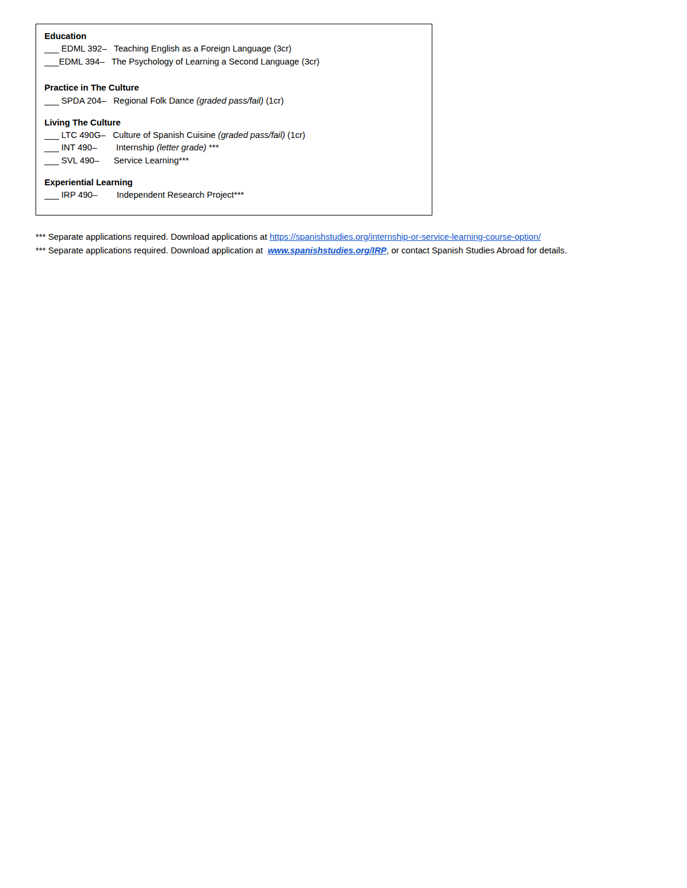Education
___ EDML 392– Teaching English as a Foreign Language (3cr)
___EDML 394– The Psychology of Learning a Second Language (3cr)
Practice in The Culture
___ SPDA 204– Regional Folk Dance (graded pass/fail) (1cr)
Living The Culture
___ LTC 490G– Culture of Spanish Cuisine (graded pass/fail) (1cr)
___ INT 490– Internship (letter grade) ***
___ SVL 490– Service Learning***
Experiential Learning
___ IRP 490– Independent Research Project***
*** Separate applications required. Download applications at https://spanishstudies.org/internship-or-service-learning-course-option/
*** Separate applications required. Download application at www.spanishstudies.org/IRP, or contact Spanish Studies Abroad for details.